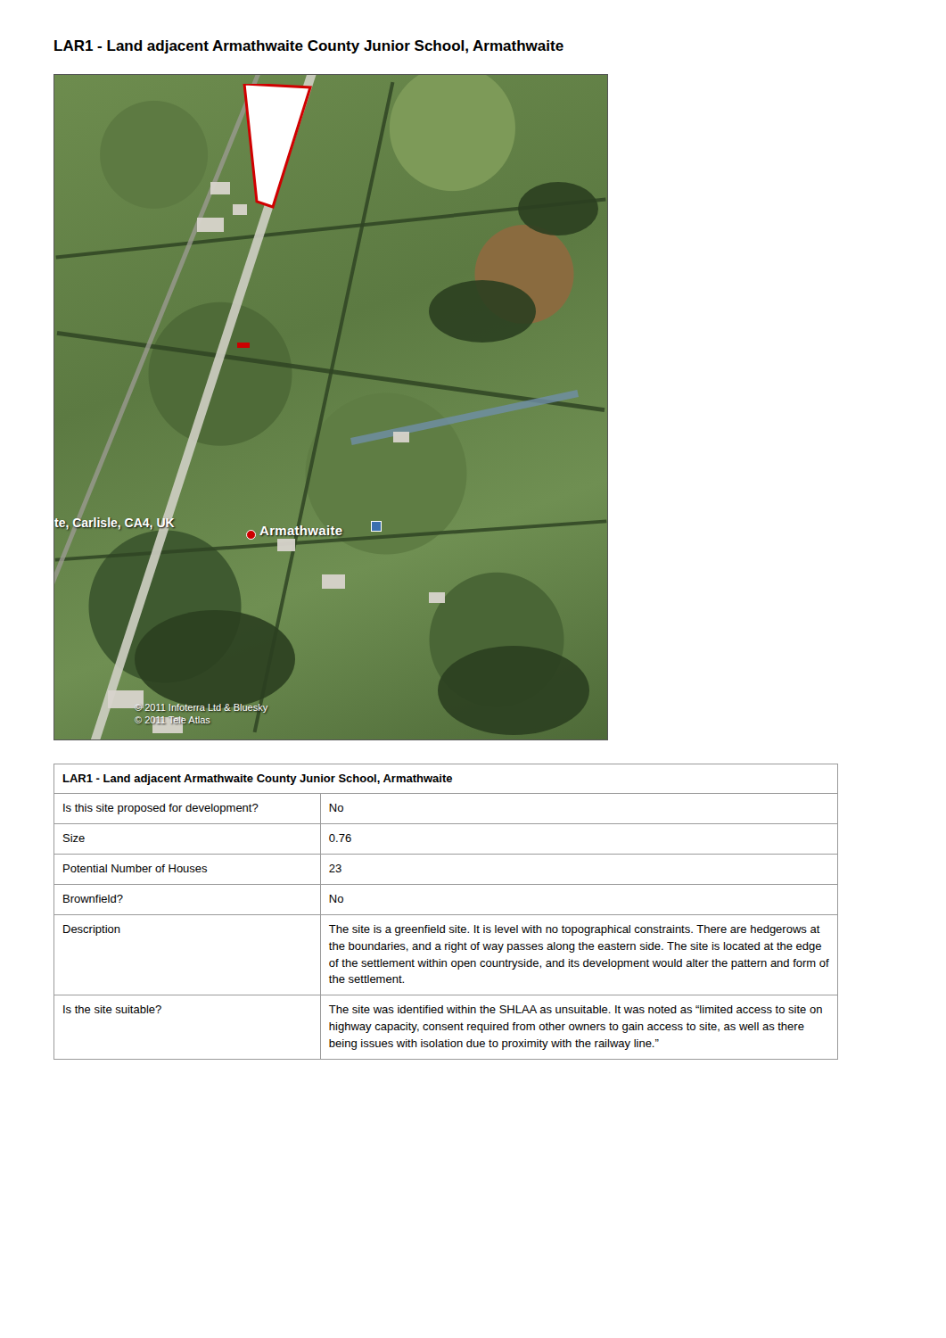LAR1 - Land adjacent Armathwaite County Junior School, Armathwaite
te, Carlisle, CA4, UK
Armathwaite
© 2011 Infoterra Ltd & Bluesky
© 2011 Tele Atlas
| LAR1 - Land adjacent Armathwaite County Junior School, Armathwaite |
| --- |
| Is this site proposed for development? | No |
| Size | 0.76 |
| Potential Number of Houses | 23 |
| Brownfield? | No |
| Description | The site is a greenfield site. It is level with no topographical constraints. There are hedgerows at the boundaries, and a right of way passes along the eastern side. The site is located at the edge of the settlement within open countryside, and its development would alter the pattern and form of the settlement. |
| Is the site suitable? | The site was identified within the SHLAA as unsuitable. It was noted as “limited access to site on highway capacity, consent required from other owners to gain access to site, as well as there being issues with isolation due to proximity with the railway line.” |